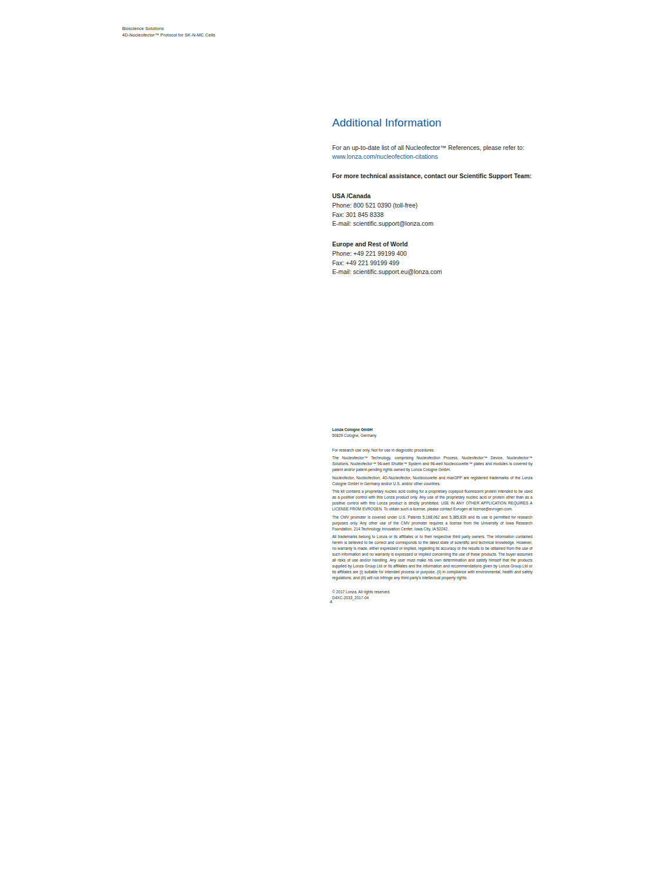Bioscience Solutions
4D-Nucleofector™ Protocol for SK-N-MC Cells
Additional Information
For an up-to-date list of all Nucleofector™ References, please refer to:
www.lonza.com/nucleofection-citations
For more technical assistance, contact our Scientific Support Team:
USA /Canada
Phone: 800 521 0390 (toll-free)
Fax: 301 845 8338
E-mail: scientific.support@lonza.com
Europe and Rest of World
Phone: +49 221 99199 400
Fax: +49 221 99199 499
E-mail: scientific.support.eu@lonza.com
Lonza Cologne GmbH
50829 Cologne, Germany
For research use only. Not for use in diagnostic procedures.
The Nucleofector™ Technology, comprising Nucleofection Process, Nucleofector™ Device, Nucleofector™ Solutions, Nucleofector™ 96-well Shuttle™ System and 96-well Nucleocuvette™ plates and modules is covered by patent and/or patent-pending rights owned by Lonza Cologne GmbH.
Nucleofector, Nucleofection, 4D-Nucleofector, Nucleocuvette and maxGFP are registered trademarks of the Lonza Cologne GmbH in Germany and/or U.S. and/or other countries.
This kit contains a proprietary nucleic acid coding for a proprietary copepod fluorescent protein intended to be used as a positive control with this Lonza product only. Any use of the proprietary nucleic acid or protein other than as a positive control with this Lonza product is strictly prohibited. USE IN ANY OTHER APPLICATION REQUIRES A LICENSE FROM EVROGEN. To obtain such a license, please contact Evrogen at license@evrogen.com.
The CMV promoter is covered under U.S. Patents 5,168,062 and 5,385,839 and its use is permitted for research purposes only. Any other use of the CMV promoter requires a license from the University of Iowa Research Foundation, 214 Technology Innovation Center, Iowa City, IA 52242.
All trademarks belong to Lonza or its affiliates or to their respective third party owners. The information contained herein is believed to be correct and corresponds to the latest state of scientific and technical knowledge. However, no warranty is made, either expressed or implied, regarding its accuracy or the results to be obtained from the use of such information and no warranty is expressed or implied concerning the use of these products. The buyer assumes all risks of use and/or handling. Any user must make his own determination and satisfy himself that the products supplied by Lonza Group Ltd or its affiliates and the information and recommendations given by Lonza Group Ltd or its affiliates are (i) suitable for intended process or purpose, (ii) in compliance with environmental, health and safety regulations, and (iii) will not infringe any third party's intellectual property rights.
© 2017 Lonza. All rights reserved.
D4XC-2033_2017-04
4